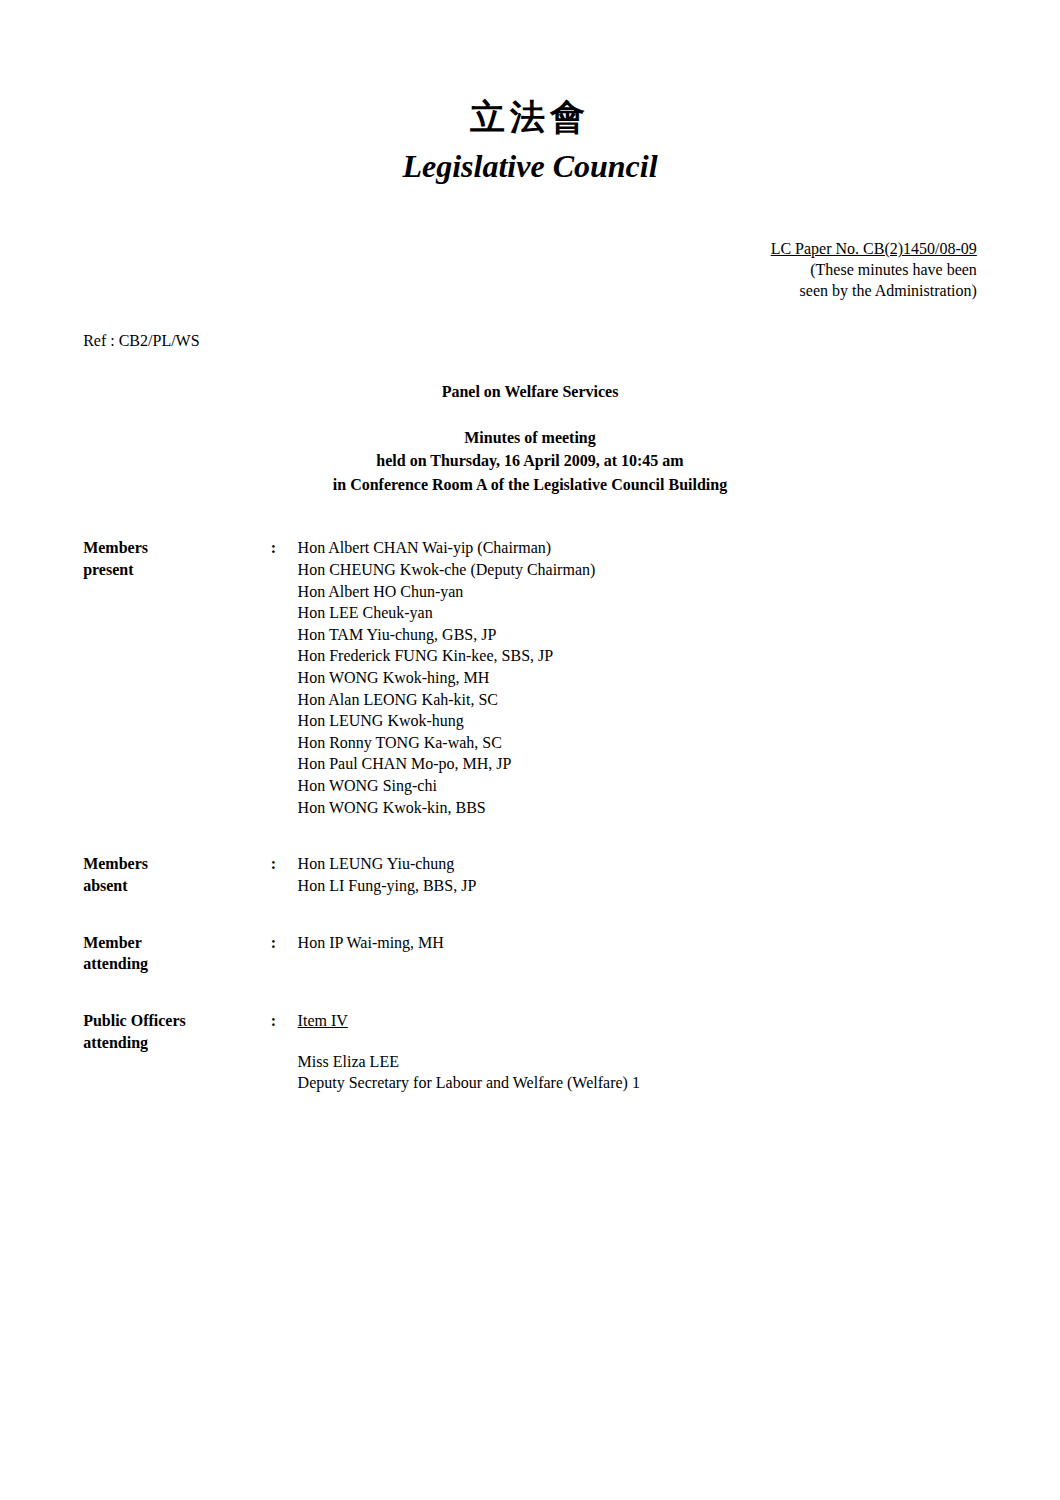立法會
Legislative Council
LC Paper No. CB(2)1450/08-09
(These minutes have been
seen by the Administration)
Ref : CB2/PL/WS
Panel on Welfare Services
Minutes of meeting
held on Thursday, 16 April 2009, at 10:45 am
in Conference Room A of the Legislative Council Building
| Members present | : | Hon Albert CHAN Wai-yip (Chairman) Hon CHEUNG Kwok-che (Deputy Chairman) Hon Albert HO Chun-yan Hon LEE Cheuk-yan Hon TAM Yiu-chung, GBS, JP Hon Frederick FUNG Kin-kee, SBS, JP Hon WONG Kwok-hing, MH Hon Alan LEONG Kah-kit, SC Hon LEUNG Kwok-hung Hon Ronny TONG Ka-wah, SC Hon Paul CHAN Mo-po, MH, JP Hon WONG Sing-chi Hon WONG Kwok-kin, BBS |
| Members absent | : | Hon LEUNG Yiu-chung Hon LI Fung-ying, BBS, JP |
| Member attending | : | Hon IP Wai-ming, MH |
| Public Officers attending | : | Item IV Miss Eliza LEE Deputy Secretary for Labour and Welfare (Welfare) 1 |